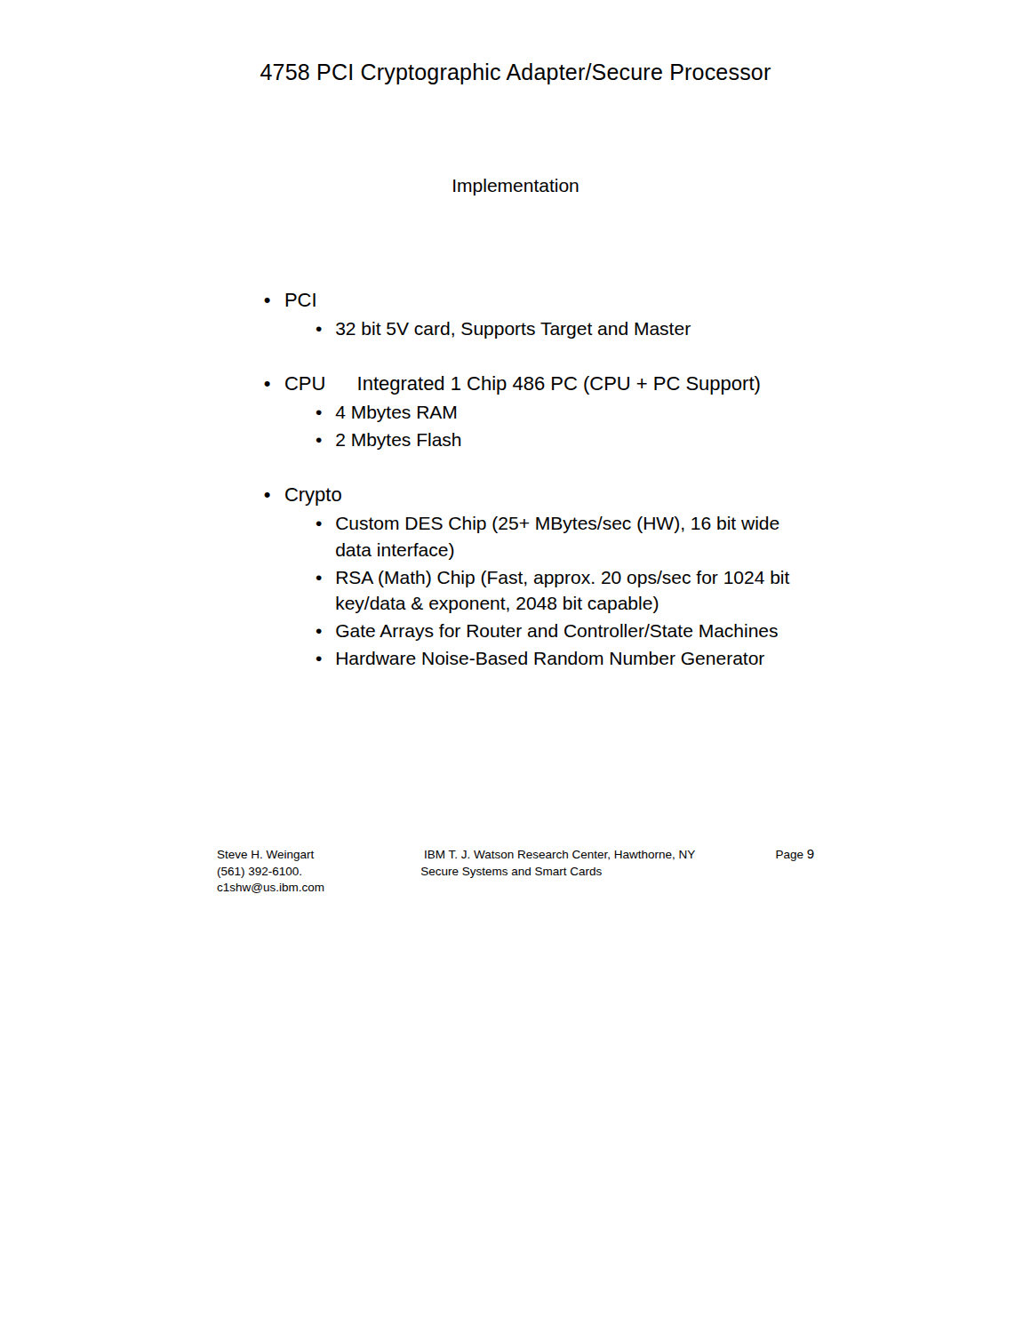4758 PCI Cryptographic Adapter/Secure Processor
Implementation
PCI
32 bit 5V card, Supports Target and Master
CPU Integrated 1 Chip 486 PC (CPU + PC Support)
4 Mbytes RAM
2 Mbytes Flash
Crypto
Custom DES Chip (25+ MBytes/sec (HW), 16 bit wide data interface)
RSA (Math) Chip (Fast, approx. 20 ops/sec for 1024 bit key/data & exponent, 2048 bit capable)
Gate Arrays for Router and Controller/State Machines
Hardware Noise-Based Random Number Generator
Steve H. Weingart
IBM T. J. Watson Research Center, Hawthorne, NY
Page 9
(561) 392-6100.
Secure Systems and Smart Cards
c1shw@us.ibm.com